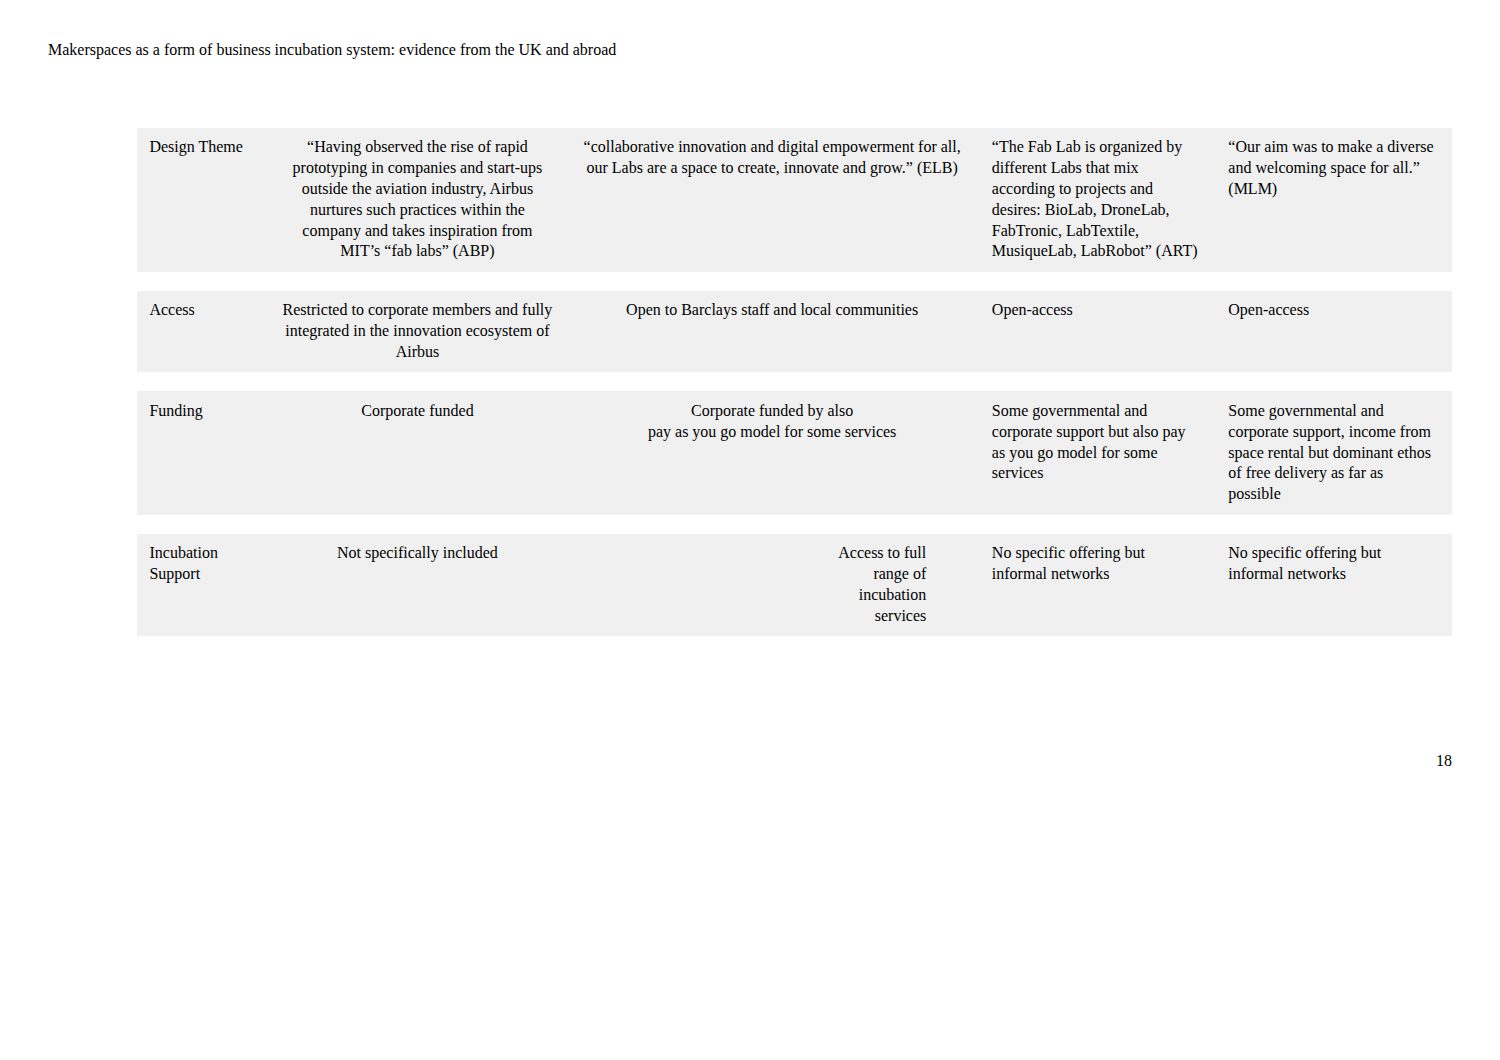Makerspaces as a form of business incubation system: evidence from the UK and abroad
| | Design Theme | “Having observed the rise of rapid prototyping in companies and start-ups outside the aviation industry, Airbus nurtures such practices within the company and takes inspiration from MIT’s “fab labs” (ABP) | “collaborative innovation and digital empowerment for all, our Labs are a space to create, innovate and grow.” (ELB) | “The Fab Lab is organized by different Labs that mix according to projects and desires: BioLab, DroneLab, FabTronic, LabTextile, MusiqueLab, LabRobot” (ART) | “Our aim was to make a diverse and welcoming space for all.” (MLM) |
| | Access | Restricted to corporate members and fully integrated in the innovation ecosystem of Airbus | Open to Barclays staff and local communities | Open-access | Open-access |
| | Funding | Corporate funded | Corporate funded by also pay as you go model for some services | Some governmental and corporate support but also pay as you go model for some services | Some governmental and corporate support, income from space rental but dominant ethos of free delivery as far as possible |
| | Incubation Support | Not specifically included | Access to full range of incubation services | No specific offering but informal networks | No specific offering but informal networks |
18